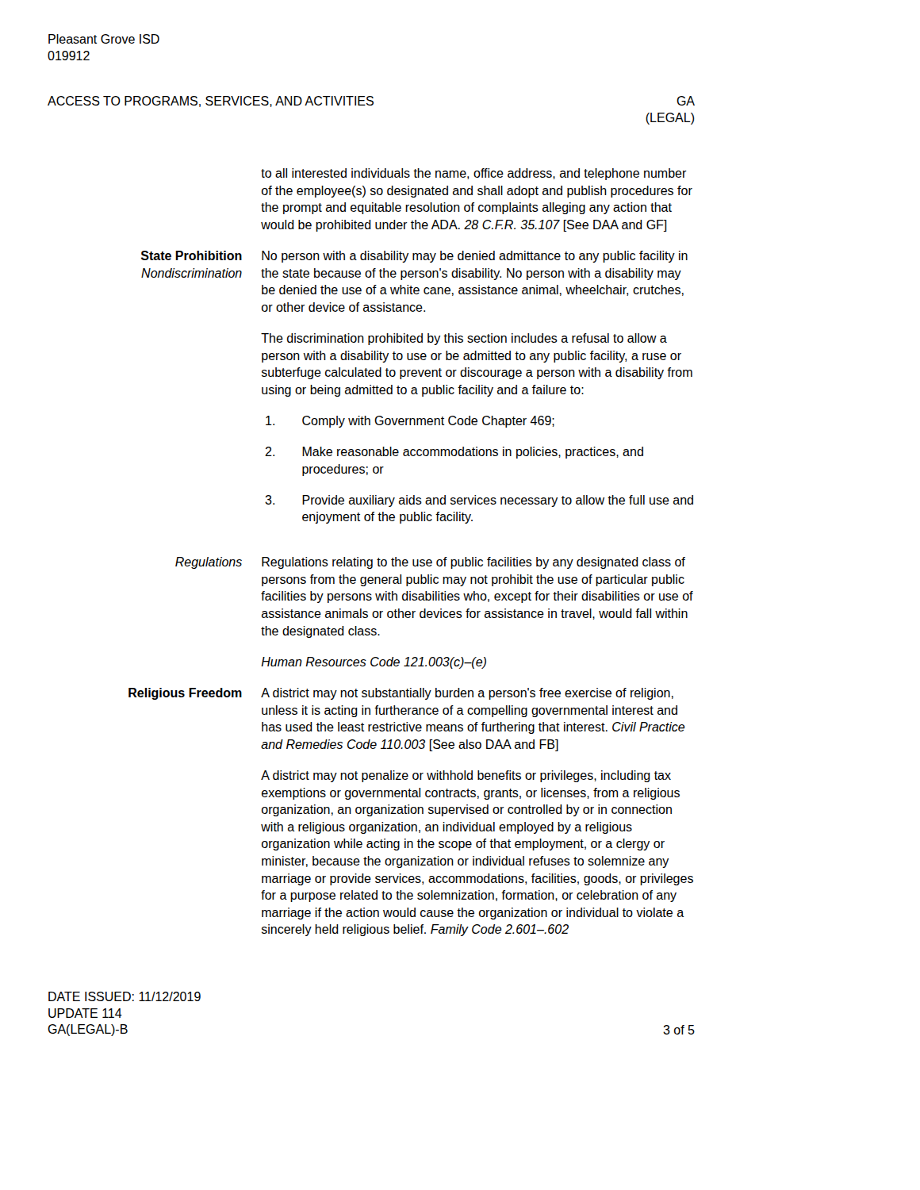Pleasant Grove ISD
019912
ACCESS TO PROGRAMS, SERVICES, AND ACTIVITIES
GA (LEGAL)
to all interested individuals the name, office address, and telephone number of the employee(s) so designated and shall adopt and publish procedures for the prompt and equitable resolution of complaints alleging any action that would be prohibited under the ADA. 28 C.F.R. 35.107 [See DAA and GF]
State Prohibition
Nondiscrimination
No person with a disability may be denied admittance to any public facility in the state because of the person's disability. No person with a disability may be denied the use of a white cane, assistance animal, wheelchair, crutches, or other device of assistance.
The discrimination prohibited by this section includes a refusal to allow a person with a disability to use or be admitted to any public facility, a ruse or subterfuge calculated to prevent or discourage a person with a disability from using or being admitted to a public facility and a failure to:
Comply with Government Code Chapter 469;
Make reasonable accommodations in policies, practices, and procedures; or
Provide auxiliary aids and services necessary to allow the full use and enjoyment of the public facility.
Regulations
Regulations relating to the use of public facilities by any designated class of persons from the general public may not prohibit the use of particular public facilities by persons with disabilities who, except for their disabilities or use of assistance animals or other devices for assistance in travel, would fall within the designated class.
Human Resources Code 121.003(c)–(e)
Religious Freedom
A district may not substantially burden a person's free exercise of religion, unless it is acting in furtherance of a compelling governmental interest and has used the least restrictive means of furthering that interest. Civil Practice and Remedies Code 110.003 [See also DAA and FB]
A district may not penalize or withhold benefits or privileges, including tax exemptions or governmental contracts, grants, or licenses, from a religious organization, an organization supervised or controlled by or in connection with a religious organization, an individual employed by a religious organization while acting in the scope of that employment, or a clergy or minister, because the organization or individual refuses to solemnize any marriage or provide services, accommodations, facilities, goods, or privileges for a purpose related to the solemnization, formation, or celebration of any marriage if the action would cause the organization or individual to violate a sincerely held religious belief. Family Code 2.601–.602
DATE ISSUED: 11/12/2019
UPDATE 114
GA(LEGAL)-B
3 of 5